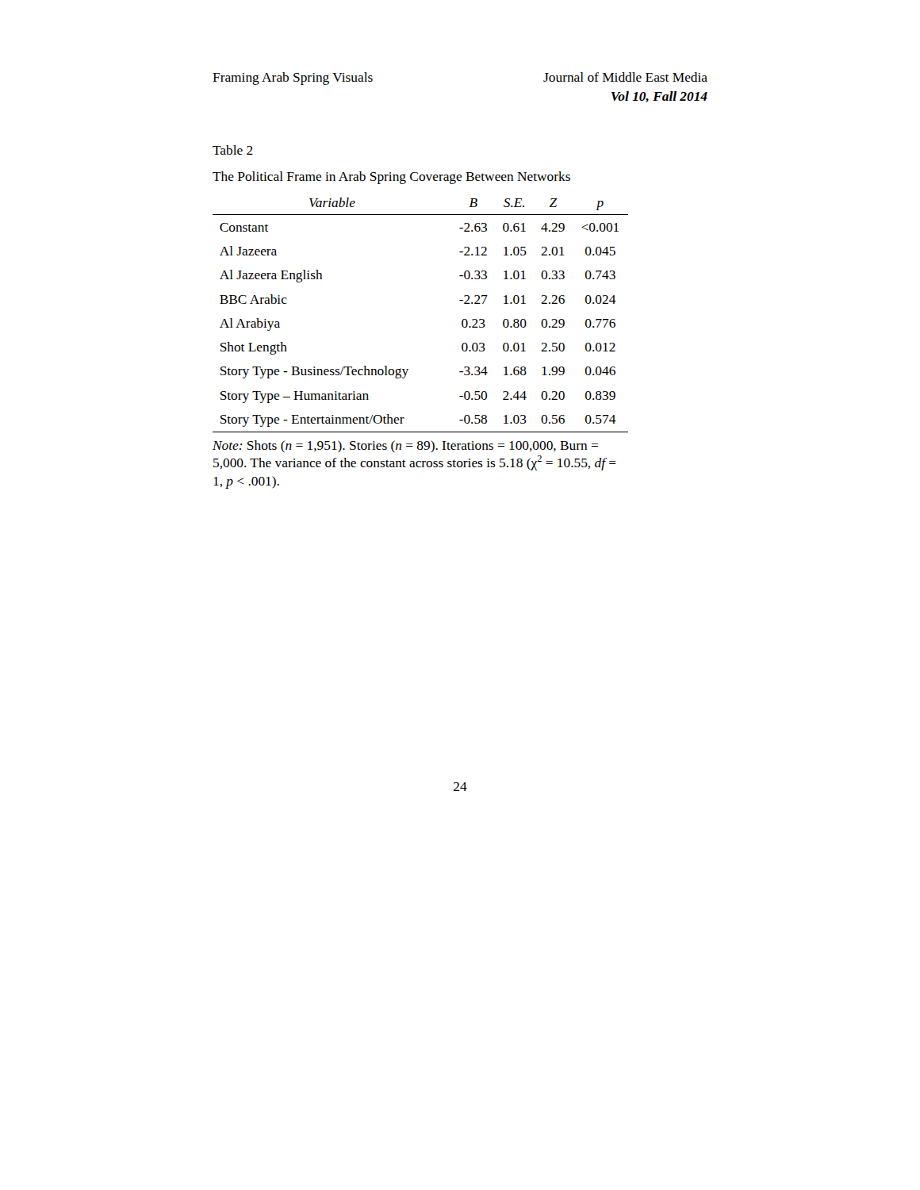Framing Arab Spring Visuals
Journal of Middle East Media Vol 10, Fall 2014
Table 2
The Political Frame in Arab Spring Coverage Between Networks
| Variable | B | S.E. | Z | p |
| --- | --- | --- | --- | --- |
| Constant | -2.63 | 0.61 | 4.29 | <0.001 |
| Al Jazeera | -2.12 | 1.05 | 2.01 | 0.045 |
| Al Jazeera English | -0.33 | 1.01 | 0.33 | 0.743 |
| BBC Arabic | -2.27 | 1.01 | 2.26 | 0.024 |
| Al Arabiya | 0.23 | 0.80 | 0.29 | 0.776 |
| Shot Length | 0.03 | 0.01 | 2.50 | 0.012 |
| Story Type - Business/Technology | -3.34 | 1.68 | 1.99 | 0.046 |
| Story Type – Humanitarian | -0.50 | 2.44 | 0.20 | 0.839 |
| Story Type - Entertainment/Other | -0.58 | 1.03 | 0.56 | 0.574 |
Note: Shots (n = 1,951). Stories (n = 89). Iterations = 100,000, Burn = 5,000. The variance of the constant across stories is 5.18 (χ2 = 10.55, df = 1, p < .001).
24